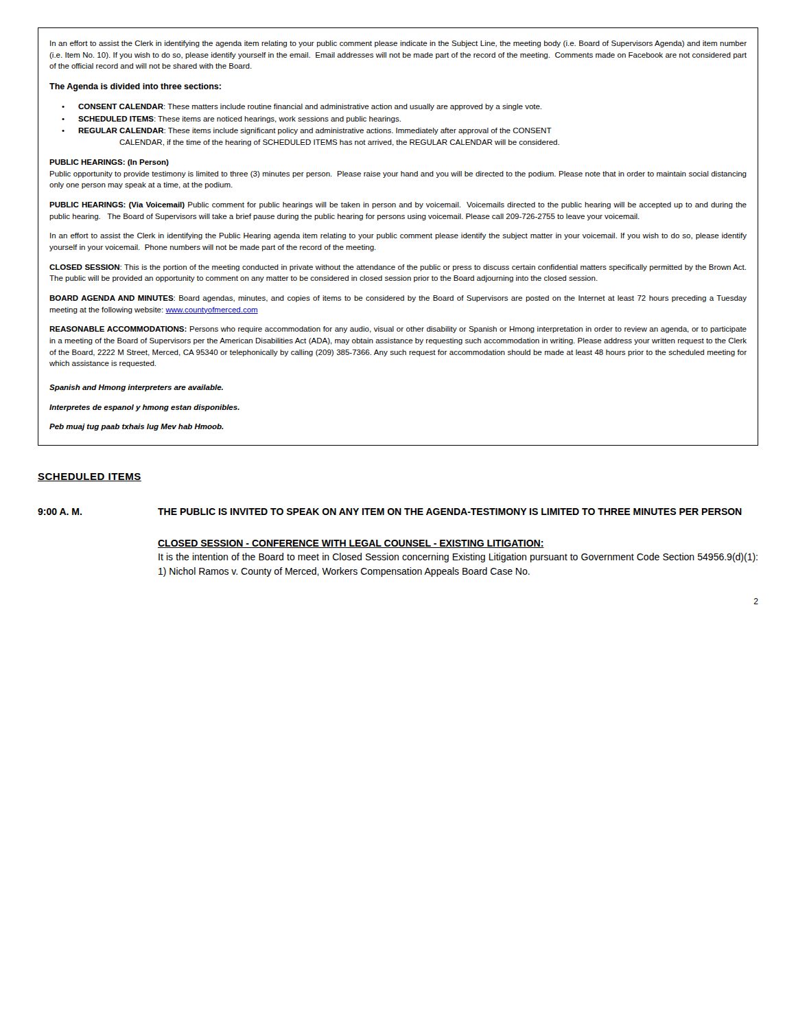In an effort to assist the Clerk in identifying the agenda item relating to your public comment please indicate in the Subject Line, the meeting body (i.e. Board of Supervisors Agenda) and item number (i.e. Item No. 10). If you wish to do so, please identify yourself in the email. Email addresses will not be made part of the record of the meeting. Comments made on Facebook are not considered part of the official record and will not be shared with the Board.
The Agenda is divided into three sections:
•CONSENT CALENDAR: These matters include routine financial and administrative action and usually are approved by a single vote.
•SCHEDULED ITEMS: These items are noticed hearings, work sessions and public hearings.
•REGULAR CALENDAR: These items include significant policy and administrative actions. Immediately after approval of the CONSENT CALENDAR, if the time of the hearing of SCHEDULED ITEMS has not arrived, the REGULAR CALENDAR will be considered.
PUBLIC HEARINGS: (In Person)
Public opportunity to provide testimony is limited to three (3) minutes per person. Please raise your hand and you will be directed to the podium. Please note that in order to maintain social distancing only one person may speak at a time, at the podium.
PUBLIC HEARINGS: (Via Voicemail) Public comment for public hearings will be taken in person and by voicemail. Voicemails directed to the public hearing will be accepted up to and during the public hearing. The Board of Supervisors will take a brief pause during the public hearing for persons using voicemail. Please call 209-726-2755 to leave your voicemail.
In an effort to assist the Clerk in identifying the Public Hearing agenda item relating to your public comment please identify the subject matter in your voicemail. If you wish to do so, please identify yourself in your voicemail. Phone numbers will not be made part of the record of the meeting.
CLOSED SESSION: This is the portion of the meeting conducted in private without the attendance of the public or press to discuss certain confidential matters specifically permitted by the Brown Act. The public will be provided an opportunity to comment on any matter to be considered in closed session prior to the Board adjourning into the closed session.
BOARD AGENDA AND MINUTES: Board agendas, minutes, and copies of items to be considered by the Board of Supervisors are posted on the Internet at least 72 hours preceding a Tuesday meeting at the following website: www.countyofmerced.com
REASONABLE ACCOMMODATIONS: Persons who require accommodation for any audio, visual or other disability or Spanish or Hmong interpretation in order to review an agenda, or to participate in a meeting of the Board of Supervisors per the American Disabilities Act (ADA), may obtain assistance by requesting such accommodation in writing. Please address your written request to the Clerk of the Board, 2222 M Street, Merced, CA 95340 or telephonically by calling (209) 385-7366. Any such request for accommodation should be made at least 48 hours prior to the scheduled meeting for which assistance is requested.
Spanish and Hmong interpreters are available.
Interpretes de espanol y hmong estan disponibles.
Peb muaj tug paab txhais lug Mev hab Hmoob.
SCHEDULED ITEMS
| 9:00 A. M. | THE PUBLIC IS INVITED TO SPEAK ON ANY ITEM ON THE AGENDA-TESTIMONY IS LIMITED TO THREE MINUTES PER PERSON CLOSED SESSION - CONFERENCE WITH LEGAL COUNSEL - EXISTING LITIGATION: It is the intention of the Board to meet in Closed Session concerning Existing Litigation pursuant to Government Code Section 54956.9(d)(1): 1) Nichol Ramos v. County of Merced, Workers Compensation Appeals Board Case No. |
2